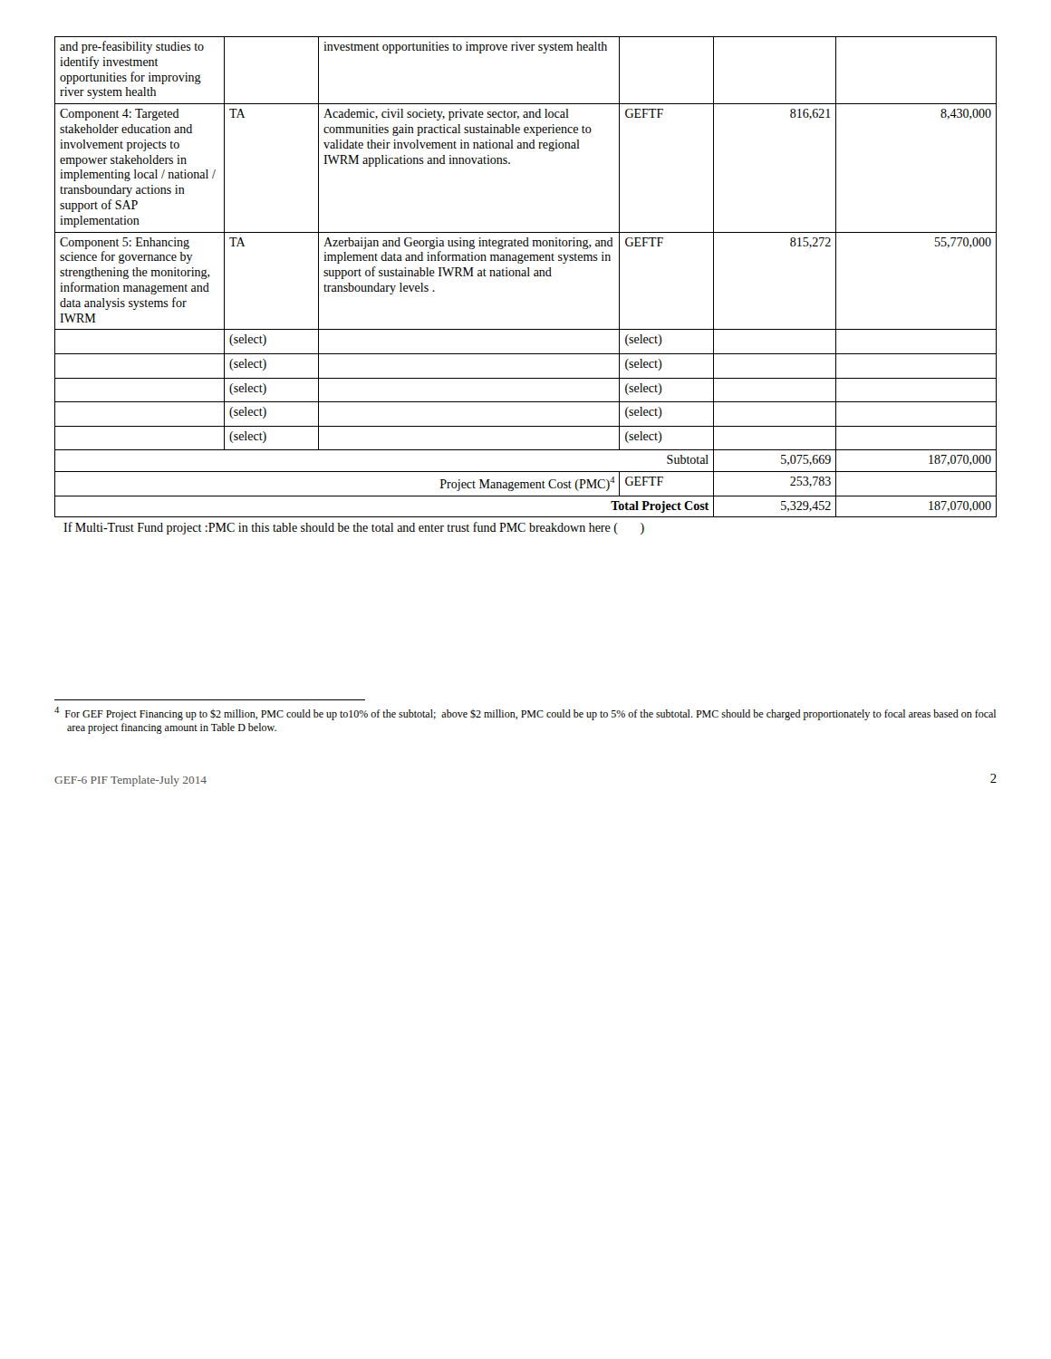| and pre-feasibility studies to identify investment opportunities for improving river system health | | investment opportunities to improve river system health | | | |
| Component 4: Targeted stakeholder education and involvement projects to empower stakeholders in implementing local / national / transboundary actions in support of SAP implementation | TA | Academic, civil society, private sector, and local communities gain practical sustainable experience to validate their involvement in national and regional IWRM applications and innovations. | GEFTF | 816,621 | 8,430,000 |
| Component 5: Enhancing science for governance by strengthening the monitoring, information management and data analysis systems for IWRM | TA | Azerbaijan and Georgia using integrated monitoring, and implement data and information management systems in support of sustainable IWRM at national and transboundary levels . | GEFTF | 815,272 | 55,770,000 |
| | (select) | | (select) | | |
| | (select) | | (select) | | |
| | (select) | | (select) | | |
| | (select) | | (select) | | |
| | (select) | | (select) | | |
| Subtotal | 5,075,669 | 187,070,000 |
| Project Management Cost (PMC) 4 | GEFTF | 253,783 | |
| Total Project Cost | 5,329,452 | 187,070,000 |
If Multi-Trust Fund project :PMC in this table should be the total and enter trust fund PMC breakdown here ( )
4 For GEF Project Financing up to $2 million, PMC could be up to10% of the subtotal; above $2 million, PMC could be up to 5% of the subtotal. PMC should be charged proportionately to focal areas based on focal area project financing amount in Table D below.
GEF-6 PIF Template-July 2014
2